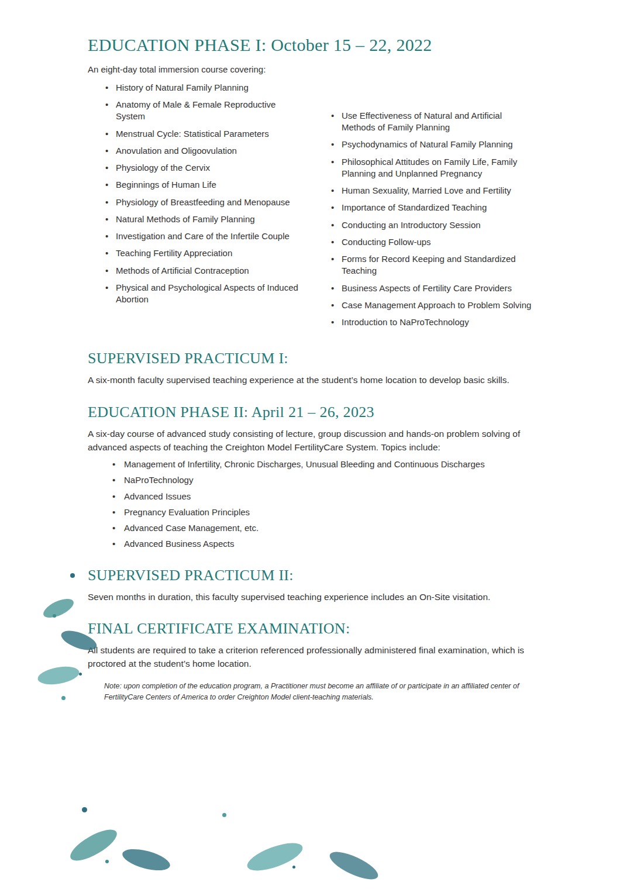EDUCATION PHASE I: October 15 – 22, 2022
An eight-day total immersion course covering:
History of Natural Family Planning
Anatomy of Male & Female Reproductive System
Menstrual Cycle: Statistical Parameters
Anovulation and Oligoovulation
Physiology of the Cervix
Beginnings of Human Life
Physiology of Breastfeeding and Menopause
Natural Methods of Family Planning
Investigation and Care of the Infertile Couple
Teaching Fertility Appreciation
Methods of Artificial Contraception
Physical and Psychological Aspects of Induced Abortion
Use Effectiveness of Natural and Artificial Methods of Family Planning
Psychodynamics of Natural Family Planning
Philosophical Attitudes on Family Life, Family Planning and Unplanned Pregnancy
Human Sexuality, Married Love and Fertility
Importance of Standardized Teaching
Conducting an Introductory Session
Conducting Follow-ups
Forms for Record Keeping and Standardized Teaching
Business Aspects of Fertility Care Providers
Case Management Approach to Problem Solving
Introduction to NaProTechnology
SUPERVISED PRACTICUM I:
A six-month faculty supervised teaching experience at the student’s home location to develop basic skills.
EDUCATION PHASE II: April 21 – 26, 2023
A six-day course of advanced study consisting of lecture, group discussion and hands-on problem solving of advanced aspects of teaching the Creighton Model FertilityCare System. Topics include:
Management of Infertility, Chronic Discharges, Unusual Bleeding and Continuous Discharges
NaProTechnology
Advanced Issues
Pregnancy Evaluation Principles
Advanced Case Management, etc.
Advanced Business Aspects
SUPERVISED PRACTICUM II:
Seven months in duration, this faculty supervised teaching experience includes an On-Site visitation.
FINAL CERTIFICATE EXAMINATION:
All students are required to take a criterion referenced professionally administered final examination, which is proctored at the student’s home location.
Note: upon completion of the education program, a Practitioner must become an affiliate of or participate in an affiliated center of FertilityCare Centers of America to order Creighton Model client-teaching materials.